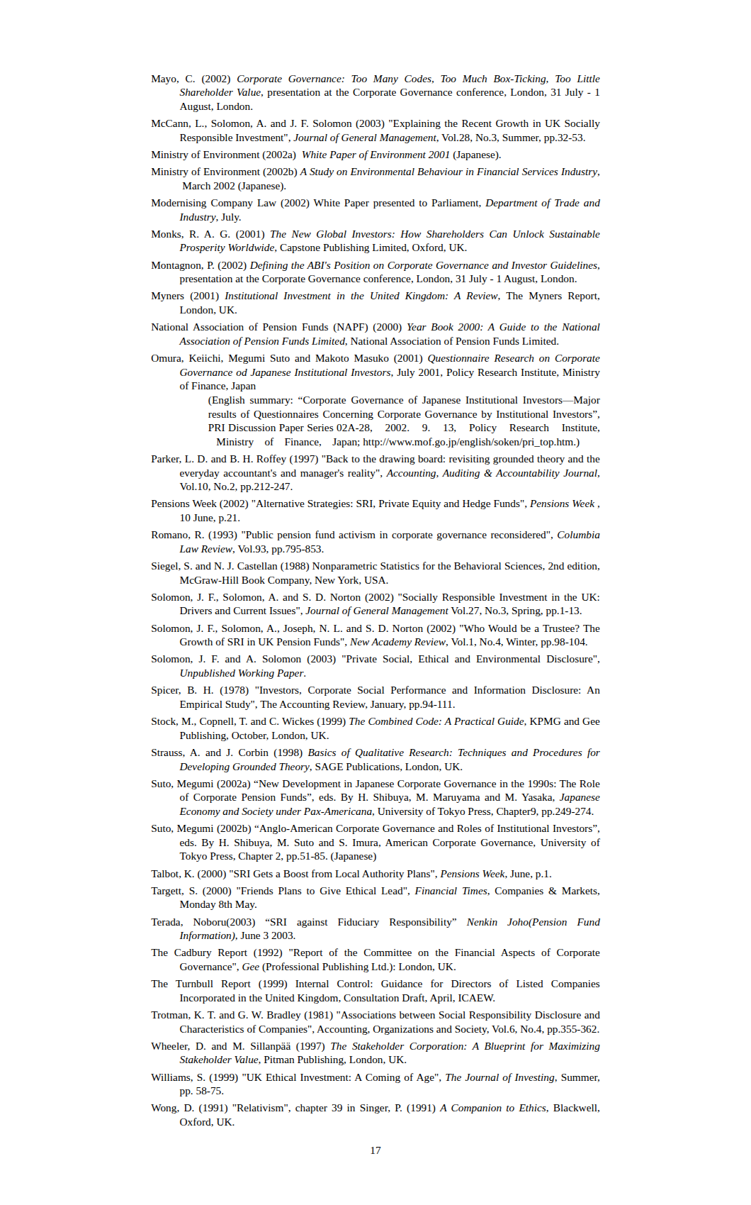Mayo, C. (2002) Corporate Governance: Too Many Codes, Too Much Box-Ticking, Too Little Shareholder Value, presentation at the Corporate Governance conference, London, 31 July - 1 August, London.
McCann, L., Solomon, A. and J. F. Solomon (2003) "Explaining the Recent Growth in UK Socially Responsible Investment", Journal of General Management, Vol.28, No.3, Summer, pp.32-53.
Ministry of Environment (2002a) White Paper of Environment 2001 (Japanese).
Ministry of Environment (2002b) A Study on Environmental Behaviour in Financial Services Industry, March 2002 (Japanese).
Modernising Company Law (2002) White Paper presented to Parliament, Department of Trade and Industry, July.
Monks, R. A. G. (2001) The New Global Investors: How Shareholders Can Unlock Sustainable Prosperity Worldwide, Capstone Publishing Limited, Oxford, UK.
Montagnon, P. (2002) Defining the ABI's Position on Corporate Governance and Investor Guidelines, presentation at the Corporate Governance conference, London, 31 July - 1 August, London.
Myners (2001) Institutional Investment in the United Kingdom: A Review, The Myners Report, London, UK.
National Association of Pension Funds (NAPF) (2000) Year Book 2000: A Guide to the National Association of Pension Funds Limited, National Association of Pension Funds Limited.
Omura, Keiichi, Megumi Suto and Makoto Masuko (2001) Questionnaire Research on Corporate Governance od Japanese Institutional Investors, July 2001, Policy Research Institute, Ministry of Finance, Japan (English summary: “Corporate Governance of Japanese Institutional Investors—Major results of Questionnaires Concerning Corporate Governance by Institutional Investors”, PRI Discussion Paper Series 02A-28, 2002. 9. 13, Policy Research Institute, Ministry of Finance, Japan; http://www.mof.go.jp/english/soken/pri_top.htm.)
Parker, L. D. and B. H. Roffey (1997) "Back to the drawing board: revisiting grounded theory and the everyday accountant's and manager's reality", Accounting, Auditing & Accountability Journal, Vol.10, No.2, pp.212-247.
Pensions Week (2002) "Alternative Strategies: SRI, Private Equity and Hedge Funds", Pensions Week , 10 June, p.21.
Romano, R. (1993) "Public pension fund activism in corporate governance reconsidered", Columbia Law Review, Vol.93, pp.795-853.
Siegel, S. and N. J. Castellan (1988) Nonparametric Statistics for the Behavioral Sciences, 2nd edition, McGraw-Hill Book Company, New York, USA.
Solomon, J. F., Solomon, A. and S. D. Norton (2002) "Socially Responsible Investment in the UK: Drivers and Current Issues", Journal of General Management Vol.27, No.3, Spring, pp.1-13.
Solomon, J. F., Solomon, A., Joseph, N. L. and S. D. Norton (2002) "Who Would be a Trustee? The Growth of SRI in UK Pension Funds", New Academy Review, Vol.1, No.4, Winter, pp.98-104.
Solomon, J. F. and A. Solomon (2003) "Private Social, Ethical and Environmental Disclosure", Unpublished Working Paper.
Spicer, B. H. (1978) "Investors, Corporate Social Performance and Information Disclosure: An Empirical Study", The Accounting Review, January, pp.94-111.
Stock, M., Copnell, T. and C. Wickes (1999) The Combined Code: A Practical Guide, KPMG and Gee Publishing, October, London, UK.
Strauss, A. and J. Corbin (1998) Basics of Qualitative Research: Techniques and Procedures for Developing Grounded Theory, SAGE Publications, London, UK.
Suto, Megumi (2002a) “New Development in Japanese Corporate Governance in the 1990s: The Role of Corporate Pension Funds”, eds. By H. Shibuya, M. Maruyama and M. Yasaka, Japanese Economy and Society under Pax-Americana, University of Tokyo Press, Chapter9, pp.249-274.
Suto, Megumi (2002b) “Anglo-American Corporate Governance and Roles of Institutional Investors”, eds. By H. Shibuya, M. Suto and S. Imura, American Corporate Governance, University of Tokyo Press, Chapter 2, pp.51-85. (Japanese)
Talbot, K. (2000) "SRI Gets a Boost from Local Authority Plans", Pensions Week, June, p.1.
Targett, S. (2000) "Friends Plans to Give Ethical Lead", Financial Times, Companies & Markets, Monday 8th May.
Terada, Noboru(2003) “SRI against Fiduciary Responsibility” Nenkin Joho(Pension Fund Information), June 3 2003.
The Cadbury Report (1992) "Report of the Committee on the Financial Aspects of Corporate Governance", Gee (Professional Publishing Ltd.): London, UK.
The Turnbull Report (1999) Internal Control: Guidance for Directors of Listed Companies Incorporated in the United Kingdom, Consultation Draft, April, ICAEW.
Trotman, K. T. and G. W. Bradley (1981) "Associations between Social Responsibility Disclosure and Characteristics of Companies", Accounting, Organizations and Society, Vol.6, No.4, pp.355-362.
Wheeler, D. and M. Sillanpää (1997) The Stakeholder Corporation: A Blueprint for Maximizing Stakeholder Value, Pitman Publishing, London, UK.
Williams, S. (1999) "UK Ethical Investment: A Coming of Age", The Journal of Investing, Summer, pp. 58-75.
Wong, D. (1991) "Relativism", chapter 39 in Singer, P. (1991) A Companion to Ethics, Blackwell, Oxford, UK.
17